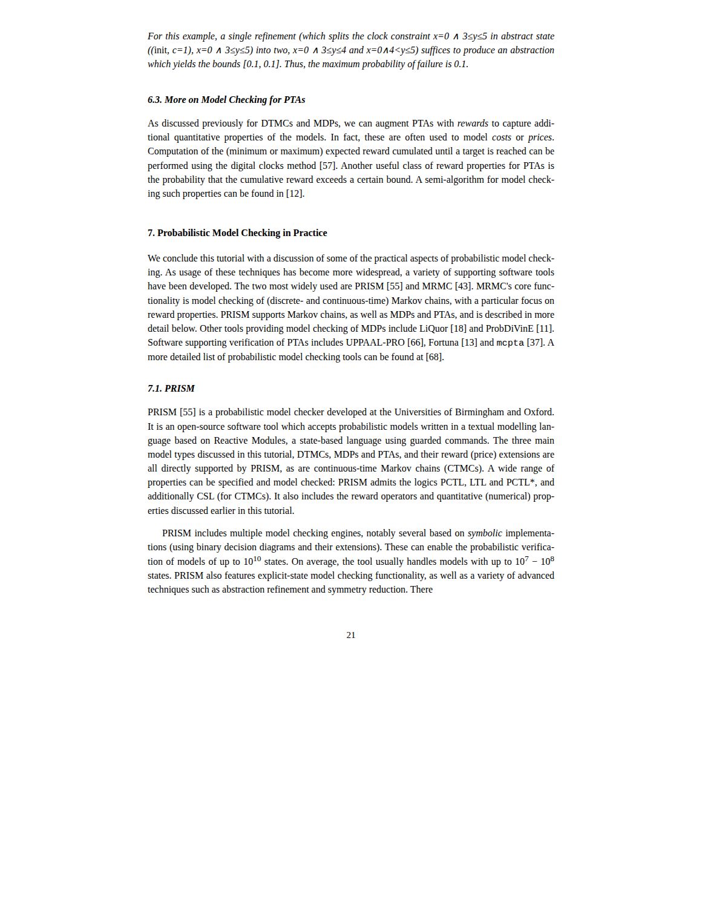For this example, a single refinement (which splits the clock constraint x=0 ∧ 3≤y≤5 in abstract state ((init, c=1), x=0 ∧ 3≤y≤5) into two, x=0 ∧ 3≤y≤4 and x=0∧4<y≤5) suffices to produce an abstraction which yields the bounds [0.1, 0.1]. Thus, the maximum probability of failure is 0.1.
6.3. More on Model Checking for PTAs
As discussed previously for DTMCs and MDPs, we can augment PTAs with rewards to capture additional quantitative properties of the models. In fact, these are often used to model costs or prices. Computation of the (minimum or maximum) expected reward cumulated until a target is reached can be performed using the digital clocks method [57]. Another useful class of reward properties for PTAs is the probability that the cumulative reward exceeds a certain bound. A semi-algorithm for model checking such properties can be found in [12].
7. Probabilistic Model Checking in Practice
We conclude this tutorial with a discussion of some of the practical aspects of probabilistic model checking. As usage of these techniques has become more widespread, a variety of supporting software tools have been developed. The two most widely used are PRISM [55] and MRMC [43]. MRMC's core functionality is model checking of (discrete- and continuous-time) Markov chains, with a particular focus on reward properties. PRISM supports Markov chains, as well as MDPs and PTAs, and is described in more detail below. Other tools providing model checking of MDPs include LiQuor [18] and ProbDiVinE [11]. Software supporting verification of PTAs includes UPPAAL-PRO [66], Fortuna [13] and mcpta [37]. A more detailed list of probabilistic model checking tools can be found at [68].
7.1. PRISM
PRISM [55] is a probabilistic model checker developed at the Universities of Birmingham and Oxford. It is an open-source software tool which accepts probabilistic models written in a textual modelling language based on Reactive Modules, a state-based language using guarded commands. The three main model types discussed in this tutorial, DTMCs, MDPs and PTAs, and their reward (price) extensions are all directly supported by PRISM, as are continuous-time Markov chains (CTMCs). A wide range of properties can be specified and model checked: PRISM admits the logics PCTL, LTL and PCTL*, and additionally CSL (for CTMCs). It also includes the reward operators and quantitative (numerical) properties discussed earlier in this tutorial.
PRISM includes multiple model checking engines, notably several based on symbolic implementations (using binary decision diagrams and their extensions). These can enable the probabilistic verification of models of up to 1010 states. On average, the tool usually handles models with up to 107 − 108 states. PRISM also features explicit-state model checking functionality, as well as a variety of advanced techniques such as abstraction refinement and symmetry reduction. There
21